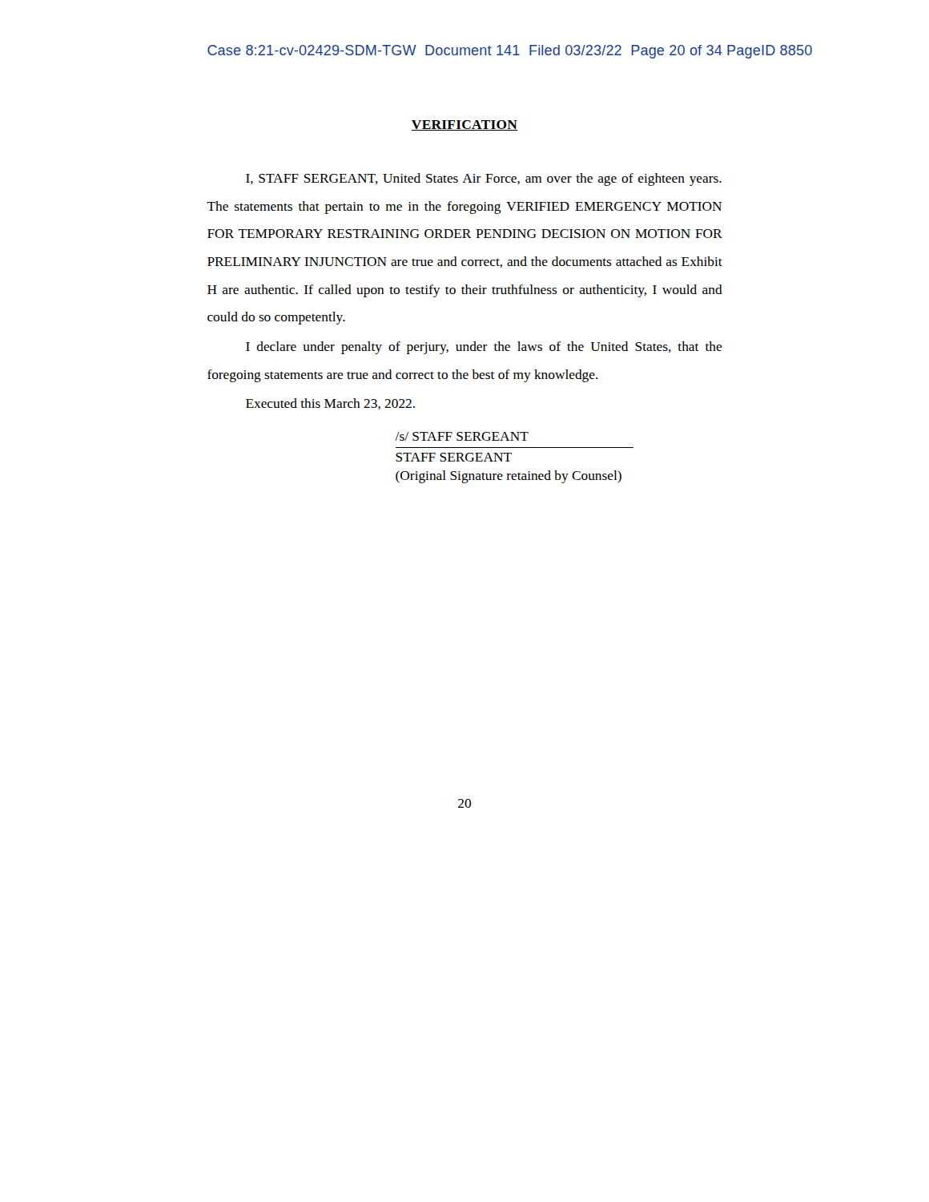Case 8:21-cv-02429-SDM-TGW Document 141 Filed 03/23/22 Page 20 of 34 PageID 8850
VERIFICATION
I, STAFF SERGEANT, United States Air Force, am over the age of eighteen years. The statements that pertain to me in the foregoing VERIFIED EMERGENCY MOTION FOR TEMPORARY RESTRAINING ORDER PENDING DECISION ON MOTION FOR PRELIMINARY INJUNCTION are true and correct, and the documents attached as Exhibit H are authentic. If called upon to testify to their truthfulness or authenticity, I would and could do so competently.
I declare under penalty of perjury, under the laws of the United States, that the foregoing statements are true and correct to the best of my knowledge.
Executed this March 23, 2022.
/s/ STAFF SERGEANT
STAFF SERGEANT
(Original Signature retained by Counsel)
20